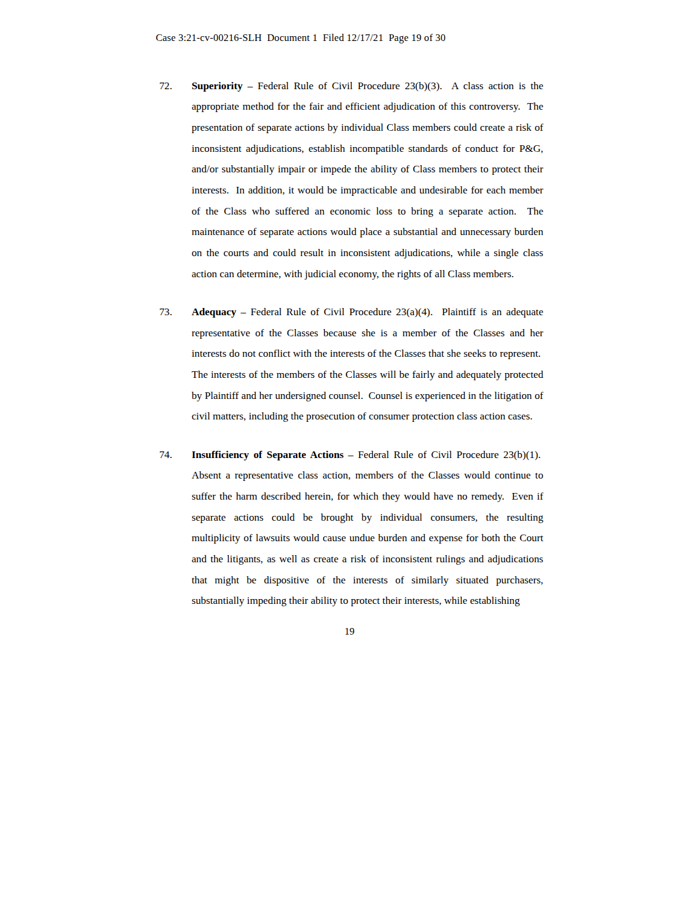Case 3:21-cv-00216-SLH Document 1 Filed 12/17/21 Page 19 of 30
Superiority – Federal Rule of Civil Procedure 23(b)(3). A class action is the appropriate method for the fair and efficient adjudication of this controversy. The presentation of separate actions by individual Class members could create a risk of inconsistent adjudications, establish incompatible standards of conduct for P&G, and/or substantially impair or impede the ability of Class members to protect their interests. In addition, it would be impracticable and undesirable for each member of the Class who suffered an economic loss to bring a separate action. The maintenance of separate actions would place a substantial and unnecessary burden on the courts and could result in inconsistent adjudications, while a single class action can determine, with judicial economy, the rights of all Class members.
Adequacy – Federal Rule of Civil Procedure 23(a)(4). Plaintiff is an adequate representative of the Classes because she is a member of the Classes and her interests do not conflict with the interests of the Classes that she seeks to represent. The interests of the members of the Classes will be fairly and adequately protected by Plaintiff and her undersigned counsel. Counsel is experienced in the litigation of civil matters, including the prosecution of consumer protection class action cases.
Insufficiency of Separate Actions – Federal Rule of Civil Procedure 23(b)(1). Absent a representative class action, members of the Classes would continue to suffer the harm described herein, for which they would have no remedy. Even if separate actions could be brought by individual consumers, the resulting multiplicity of lawsuits would cause undue burden and expense for both the Court and the litigants, as well as create a risk of inconsistent rulings and adjudications that might be dispositive of the interests of similarly situated purchasers, substantially impeding their ability to protect their interests, while establishing
19